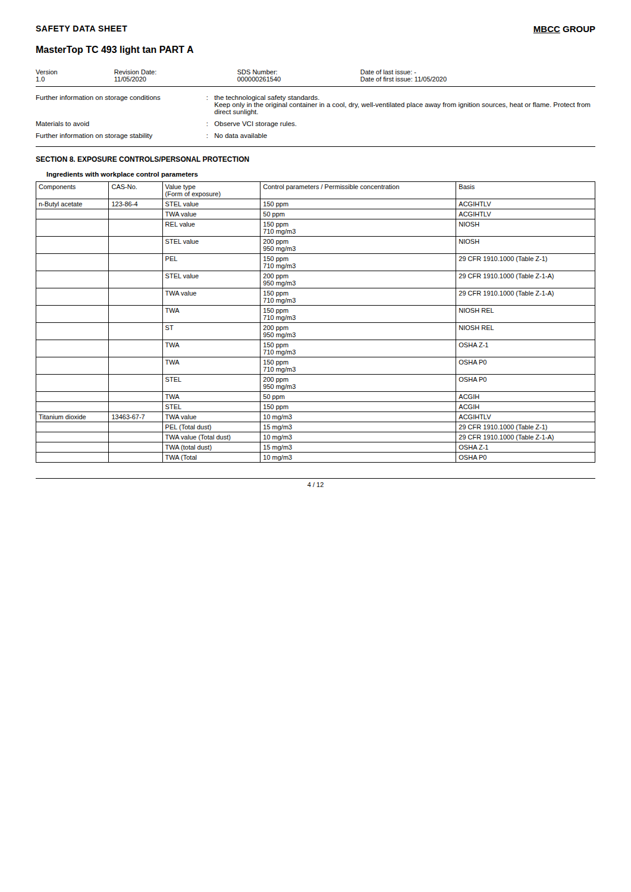SAFETY DATA SHEET
MBCC GROUP
MasterTop TC 493 light tan PART A
| Version 1.0 | Revision Date: 11/05/2020 | SDS Number: 000000261540 | Date of last issue: - Date of first issue: 11/05/2020 |
| Further information on storage conditions | : | the technological safety standards. Keep only in the original container in a cool, dry, well-ventilated place away from ignition sources, heat or flame. Protect from direct sunlight. |
| Materials to avoid | : | Observe VCI storage rules. |
| Further information on storage stability | : | No data available |
SECTION 8. EXPOSURE CONTROLS/PERSONAL PROTECTION
Ingredients with workplace control parameters
| Components | CAS-No. | Value type (Form of exposure) | Control parameters / Permissible concentration | Basis |
| --- | --- | --- | --- | --- |
| n-Butyl acetate | 123-86-4 | STEL value | 150 ppm | ACGIHTLV |
| | | TWA value | 50 ppm | ACGIHTLV |
| | | REL value | 150 ppm 710 mg/m3 | NIOSH |
| | | STEL value | 200 ppm 950 mg/m3 | NIOSH |
| | | PEL | 150 ppm 710 mg/m3 | 29 CFR 1910.1000 (Table Z-1) |
| | | STEL value | 200 ppm 950 mg/m3 | 29 CFR 1910.1000 (Table Z-1-A) |
| | | TWA value | 150 ppm 710 mg/m3 | 29 CFR 1910.1000 (Table Z-1-A) |
| | | TWA | 150 ppm 710 mg/m3 | NIOSH REL |
| | | ST | 200 ppm 950 mg/m3 | NIOSH REL |
| | | TWA | 150 ppm 710 mg/m3 | OSHA Z-1 |
| | | TWA | 150 ppm 710 mg/m3 | OSHA P0 |
| | | STEL | 200 ppm 950 mg/m3 | OSHA P0 |
| | | TWA | 50 ppm | ACGIH |
| | | STEL | 150 ppm | ACGIH |
| Titanium dioxide | 13463-67-7 | TWA value | 10 mg/m3 | ACGIHTLV |
| | | PEL (Total dust) | 15 mg/m3 | 29 CFR 1910.1000 (Table Z-1) |
| | | TWA value (Total dust) | 10 mg/m3 | 29 CFR 1910.1000 (Table Z-1-A) |
| | | TWA (total dust) | 15 mg/m3 | OSHA Z-1 |
| | | TWA (Total | 10 mg/m3 | OSHA P0 |
4 / 12